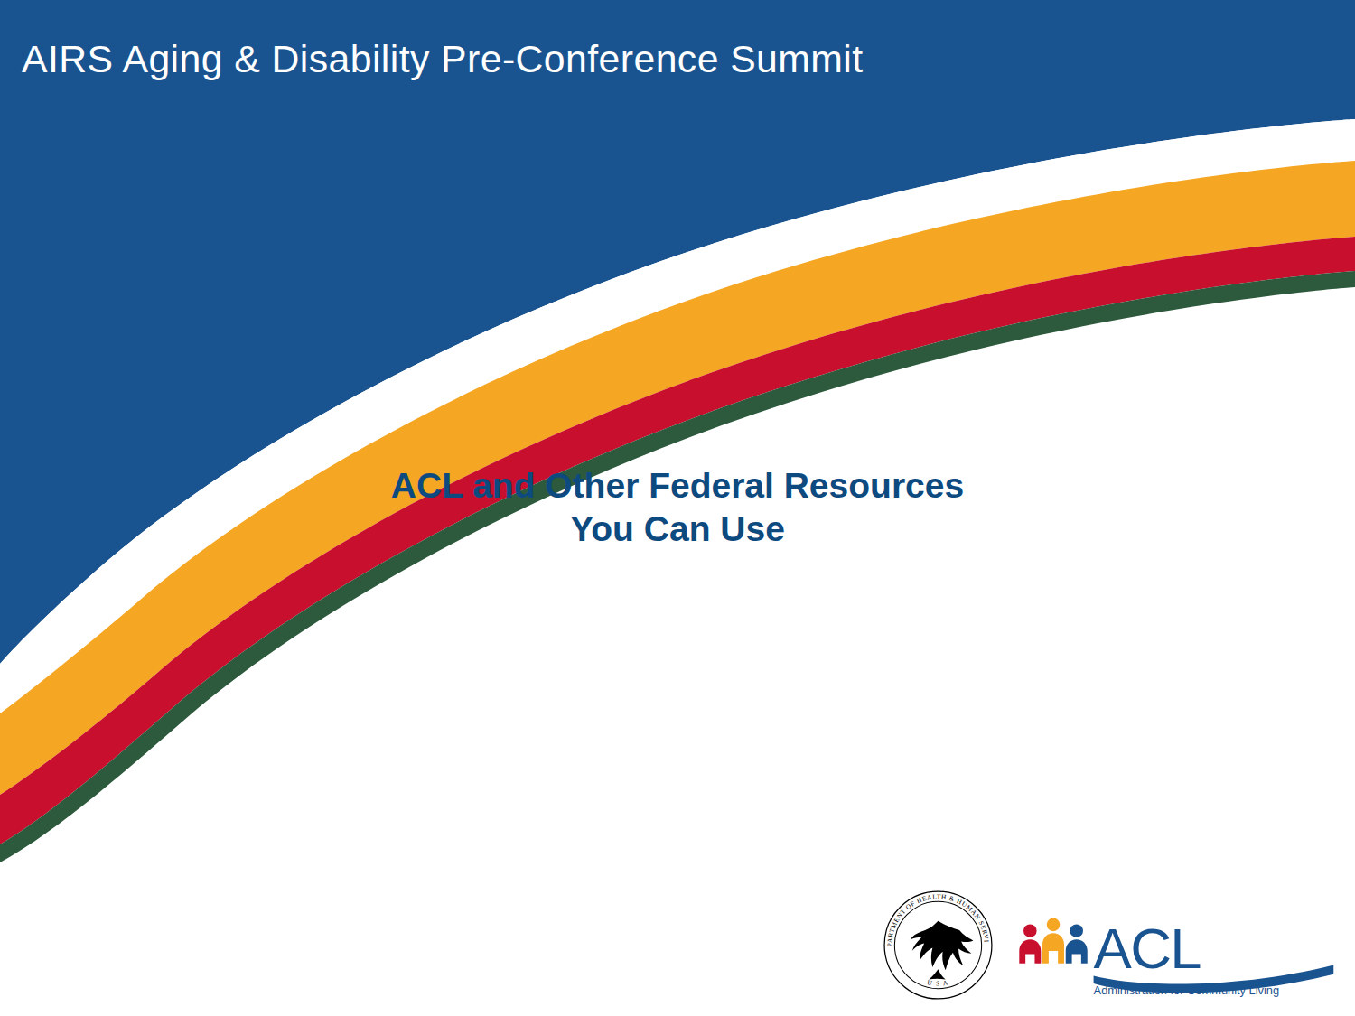AIRS Aging & Disability Pre-Conference Summit
ACL and Other Federal Resources
You Can Use
DEPARTMENT OF HEALTH & HUMAN SERVICES U S A ACL Administration for Community Living